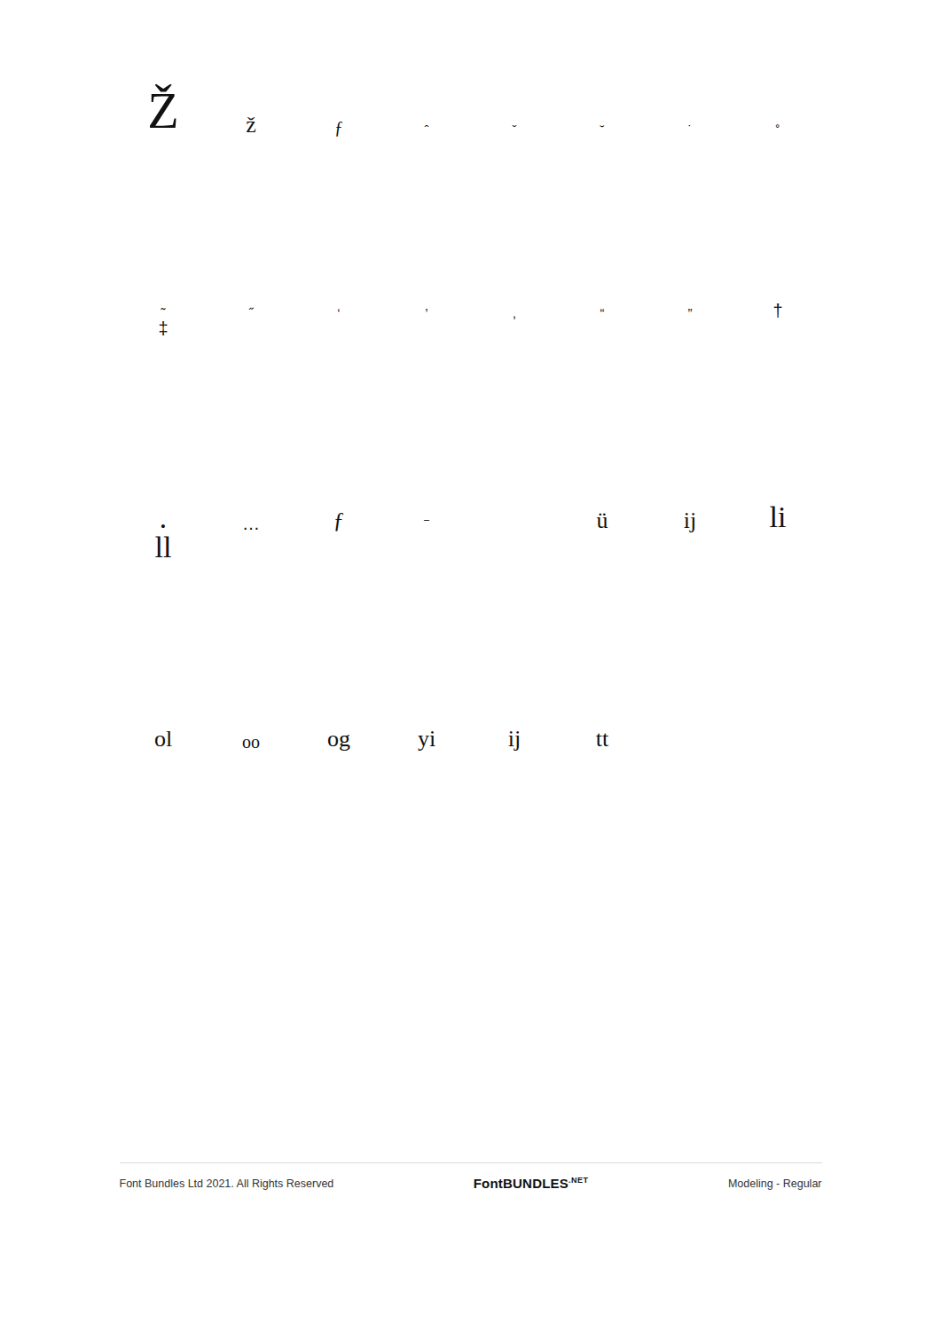Ž
ž
ƒ
ˆ
ˇ
˘
˙
˚
˜
˝
‘
’
‚
“
”
†
‡
•
…
ƒ
‾
ü
ij
li
ll
ol
oo
og
yi
ij
tt
Font Bundles Ltd 2021. All Rights Reserved
FontBUNDLES.NET
Modeling - Regular